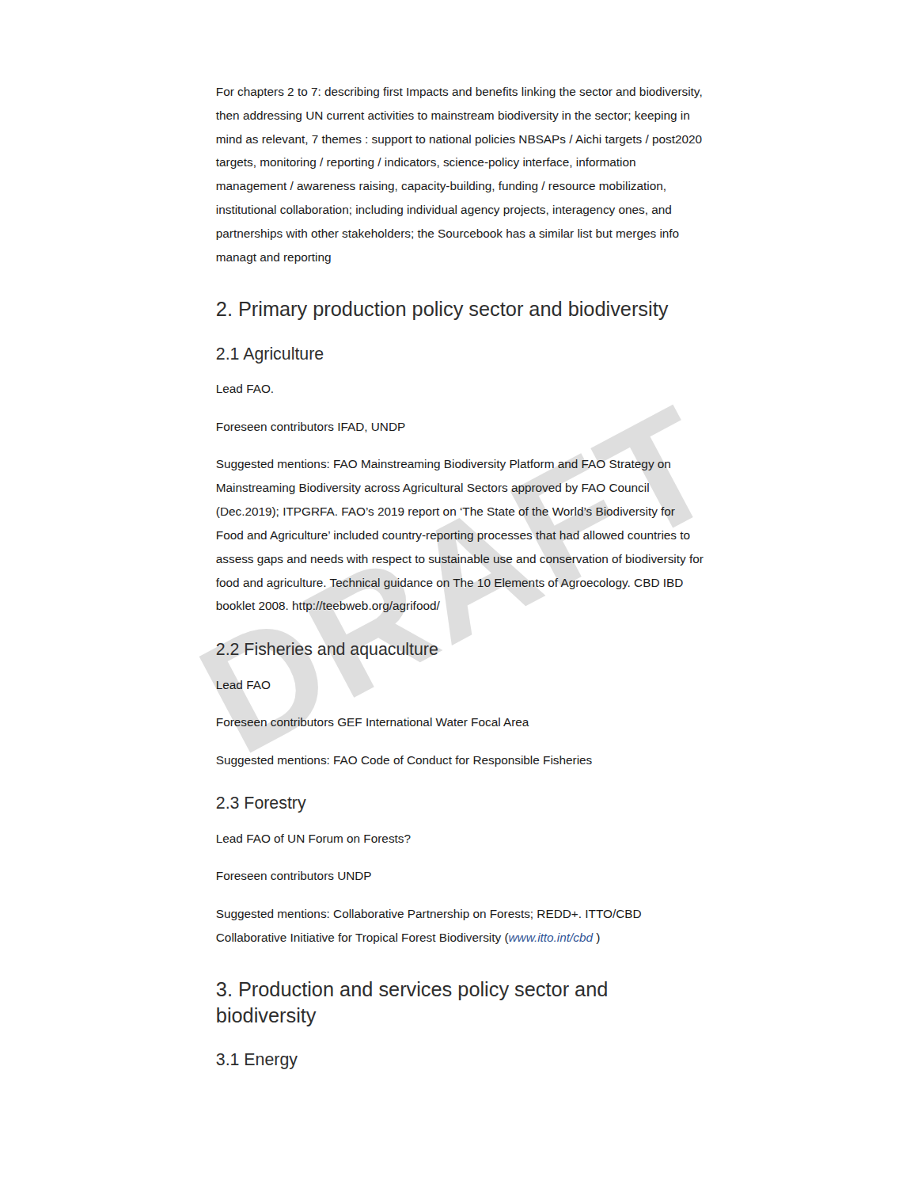DRAFT
For chapters 2 to 7: describing first Impacts and benefits linking the sector and biodiversity, then addressing UN current activities to mainstream biodiversity in the sector; keeping in mind as relevant, 7 themes : support to national policies NBSAPs / Aichi targets / post2020 targets, monitoring / reporting / indicators, science-policy interface, information management / awareness raising, capacity-building, funding / resource mobilization, institutional collaboration; including individual agency projects, interagency ones, and partnerships with other stakeholders; the Sourcebook has a similar list but merges info managt and reporting
2. Primary production policy sector and biodiversity
2.1 Agriculture
Lead FAO.
Foreseen contributors IFAD, UNDP
Suggested mentions: FAO Mainstreaming Biodiversity Platform and FAO Strategy on Mainstreaming Biodiversity across Agricultural Sectors approved by FAO Council (Dec.2019); ITPGRFA. FAO’s 2019 report on ‘The State of the World’s Biodiversity for Food and Agriculture’ included country-reporting processes that had allowed countries to assess gaps and needs with respect to sustainable use and conservation of biodiversity for food and agriculture. Technical guidance on The 10 Elements of Agroecology. CBD IBD booklet 2008. http://teebweb.org/agrifood/
2.2 Fisheries and aquaculture
Lead FAO
Foreseen contributors GEF International Water Focal Area
Suggested mentions: FAO Code of Conduct for Responsible Fisheries
2.3 Forestry
Lead FAO of UN Forum on Forests?
Foreseen contributors UNDP
Suggested mentions: Collaborative Partnership on Forests; REDD+. ITTO/CBD Collaborative Initiative for Tropical Forest Biodiversity (www.itto.int/cbd )
3. Production and services policy sector and biodiversity
3.1 Energy